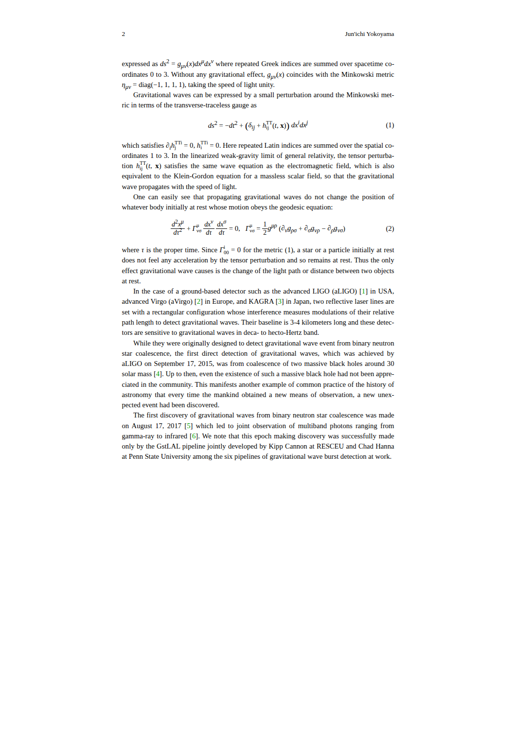2 Jun'ichi Yokoyama
expressed as ds2 = gμν(x)dxμdxν where repeated Greek indices are summed over spacetime coordinates 0 to 3. Without any gravitational effect, gμν(x) coincides with the Minkowski metric ημν = diag(−1, 1, 1, 1), taking the speed of light unity.
Gravitational waves can be expressed by a small perturbation around the Minkowski metric in terms of the transverse-traceless gauge as
ds2 = −dt2 + (δij + hTT ij(t, x)) dxidxj (1)
which satisfies ∂ih TTi j = 0, hTTi i = 0. Here repeated Latin indices are summed over the spatial coordinates 1 to 3. In the linearized weak-gravity limit of general relativity, the tensor perturbation hTT ij(t, x) satisfies the same wave equation as the electromagnetic field, which is also equivalent to the Klein-Gordon equation for a massless scalar field, so that the gravitational wave propagates with the speed of light.
One can easily see that propagating gravitational waves do not change the position of whatever body initially at rest whose motion obeys the geodesic equation:
d2xμ dτ2 + Γμνσ dxν dτ dxσ dτ = 0, Γμνσ = 12 gμρ (∂νgρσ + ∂σgνρ − ∂ρgνσ) (2)
where τ is the proper time. Since Γi 00 = 0 for the metric (1), a star or a particle initially at rest does not feel any acceleration by the tensor perturbation and so remains at rest. Thus the only effect gravitational wave causes is the change of the light path or distance between two objects at rest.
In the case of a ground-based detector such as the advanced LIGO (aLIGO) [1] in USA, advanced Virgo (aVirgo) [2] in Europe, and KAGRA [3] in Japan, two reflective laser lines are set with a rectangular configuration whose interference measures modulations of their relative path length to detect gravitational waves. Their baseline is 3-4 kilometers long and these detectors are sensitive to gravitational waves in deca- to hecto-Hertz band.
While they were originally designed to detect gravitational wave event from binary neutron star coalescence, the first direct detection of gravitational waves, which was achieved by aLIGO on September 17, 2015, was from coalescence of two massive black holes around 30 solar mass [4]. Up to then, even the existence of such a massive black hole had not been appreciated in the community. This manifests another example of common practice of the history of astronomy that every time the mankind obtained a new means of observation, a new unexpected event had been discovered.
The first discovery of gravitational waves from binary neutron star coalescence was made on August 17, 2017 [5] which led to joint observation of multiband photons ranging from gamma-ray to infrared [6]. We note that this epoch making discovery was successfully made only by the GstLAL pipeline jointly developed by Kipp Cannon at RESCEU and Chad Hanna at Penn State University among the six pipelines of gravitational wave burst detection at work.